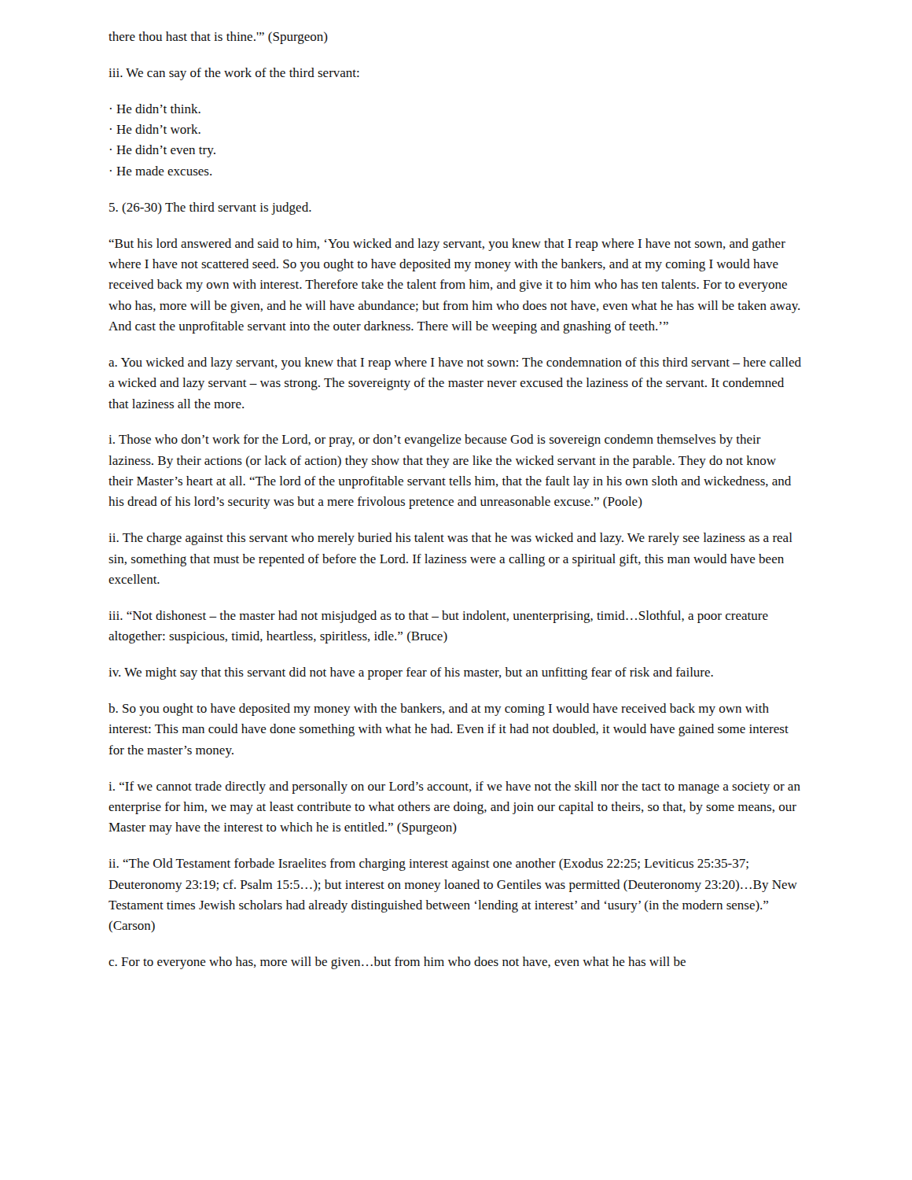there thou hast that is thine.'” (Spurgeon)
iii. We can say of the work of the third servant:
· He didn’t think.
· He didn’t work.
· He didn’t even try.
· He made excuses.
5. (26-30) The third servant is judged.
“But his lord answered and said to him, ‘You wicked and lazy servant, you knew that I reap where I have not sown, and gather where I have not scattered seed. So you ought to have deposited my money with the bankers, and at my coming I would have received back my own with interest. Therefore take the talent from him, and give it to him who has ten talents. For to everyone who has, more will be given, and he will have abundance; but from him who does not have, even what he has will be taken away. And cast the unprofitable servant into the outer darkness. There will be weeping and gnashing of teeth.’”
a. You wicked and lazy servant, you knew that I reap where I have not sown: The condemnation of this third servant – here called a wicked and lazy servant – was strong. The sovereignty of the master never excused the laziness of the servant. It condemned that laziness all the more.
i. Those who don’t work for the Lord, or pray, or don’t evangelize because God is sovereign condemn themselves by their laziness. By their actions (or lack of action) they show that they are like the wicked servant in the parable. They do not know their Master’s heart at all. “The lord of the unprofitable servant tells him, that the fault lay in his own sloth and wickedness, and his dread of his lord’s security was but a mere frivolous pretence and unreasonable excuse.” (Poole)
ii. The charge against this servant who merely buried his talent was that he was wicked and lazy. We rarely see laziness as a real sin, something that must be repented of before the Lord. If laziness were a calling or a spiritual gift, this man would have been excellent.
iii. “Not dishonest – the master had not misjudged as to that – but indolent, unenterprising, timid…Slothful, a poor creature altogether: suspicious, timid, heartless, spiritless, idle.” (Bruce)
iv. We might say that this servant did not have a proper fear of his master, but an unfitting fear of risk and failure.
b. So you ought to have deposited my money with the bankers, and at my coming I would have received back my own with interest: This man could have done something with what he had. Even if it had not doubled, it would have gained some interest for the master’s money.
i. “If we cannot trade directly and personally on our Lord’s account, if we have not the skill nor the tact to manage a society or an enterprise for him, we may at least contribute to what others are doing, and join our capital to theirs, so that, by some means, our Master may have the interest to which he is entitled.” (Spurgeon)
ii. “The Old Testament forbade Israelites from charging interest against one another (Exodus 22:25; Leviticus 25:35-37; Deuteronomy 23:19; cf. Psalm 15:5…); but interest on money loaned to Gentiles was permitted (Deuteronomy 23:20)…By New Testament times Jewish scholars had already distinguished between ‘lending at interest’ and ‘usury’ (in the modern sense).” (Carson)
c. For to everyone who has, more will be given…but from him who does not have, even what he has will be